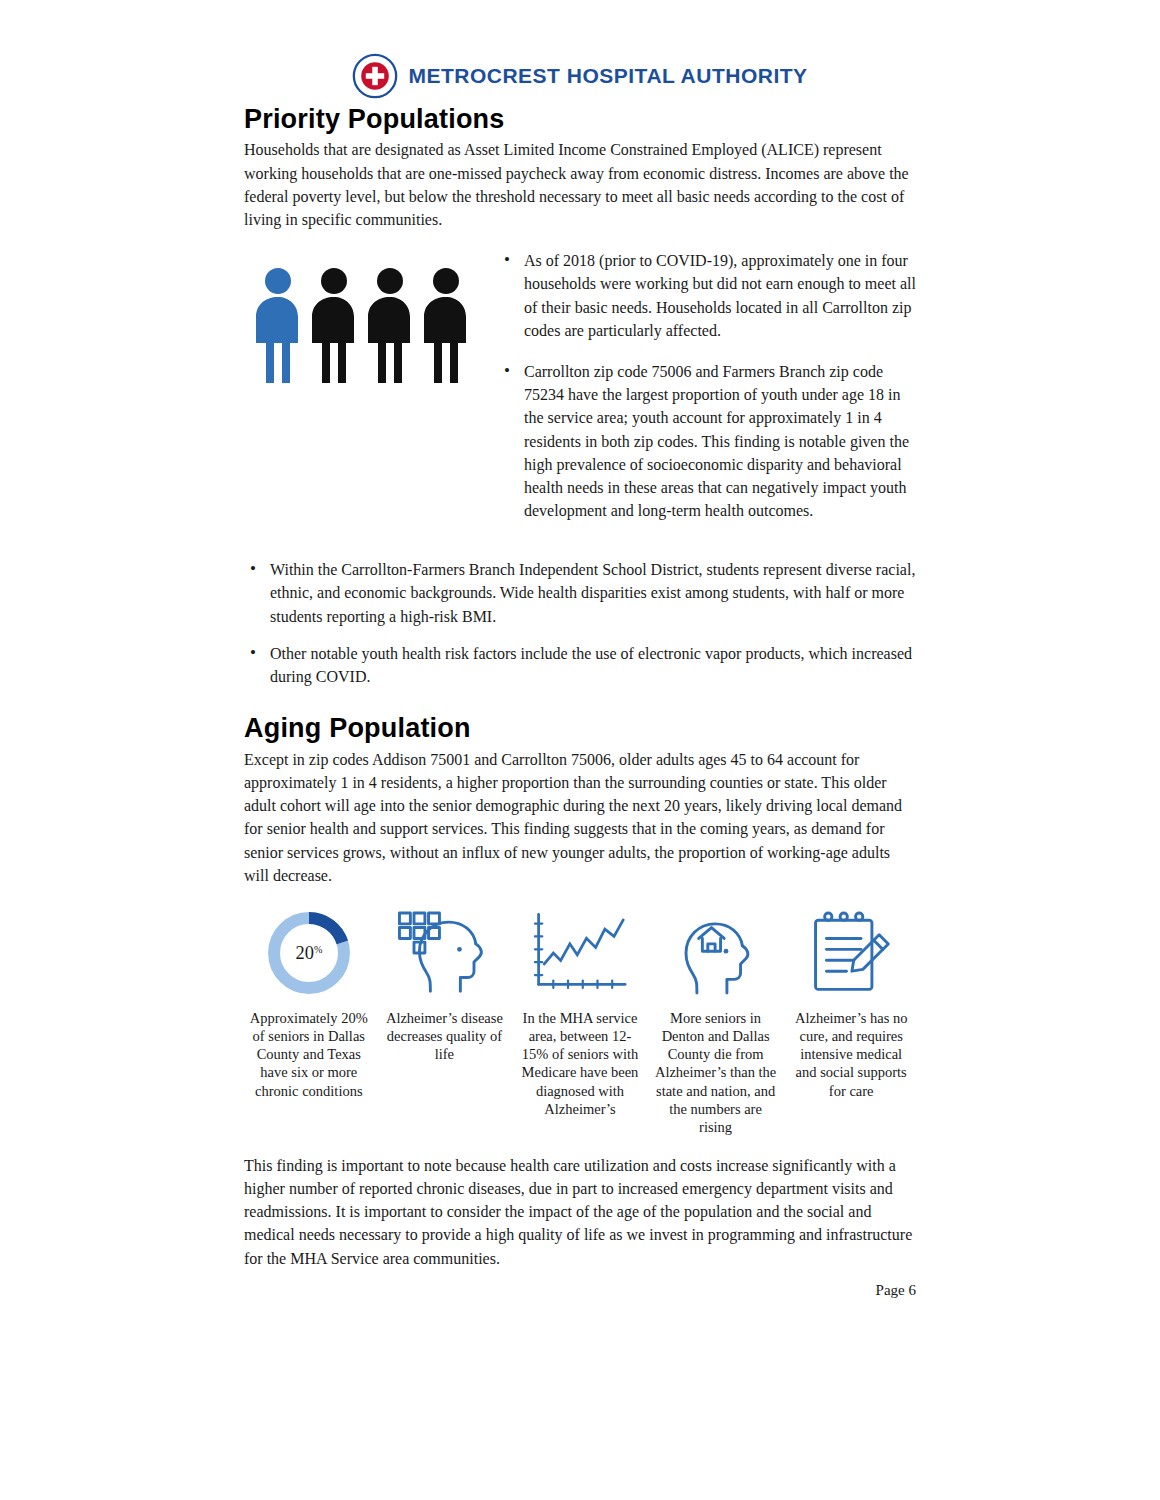METROCREST HOSPITAL AUTHORITY
Priority Populations
Households that are designated as Asset Limited Income Constrained Employed (ALICE) represent working households that are one-missed paycheck away from economic distress. Incomes are above the federal poverty level, but below the threshold necessary to meet all basic needs according to the cost of living in specific communities.
As of 2018 (prior to COVID-19), approximately one in four households were working but did not earn enough to meet all of their basic needs. Households located in all Carrollton zip codes are particularly affected.
Carrollton zip code 75006 and Farmers Branch zip code 75234 have the largest proportion of youth under age 18 in the service area; youth account for approximately 1 in 4 residents in both zip codes. This finding is notable given the high prevalence of socioeconomic disparity and behavioral health needs in these areas that can negatively impact youth development and long-term health outcomes.
Within the Carrollton-Farmers Branch Independent School District, students represent diverse racial, ethnic, and economic backgrounds. Wide health disparities exist among students, with half or more students reporting a high-risk BMI.
Other notable youth health risk factors include the use of electronic vapor products, which increased during COVID.
Aging Population
Except in zip codes Addison 75001 and Carrollton 75006, older adults ages 45 to 64 account for approximately 1 in 4 residents, a higher proportion than the surrounding counties or state. This older adult cohort will age into the senior demographic during the next 20 years, likely driving local demand for senior health and support services. This finding suggests that in the coming years, as demand for senior services grows, without an influx of new younger adults, the proportion of working-age adults will decrease.
20%
Approximately 20% of seniors in Dallas County and Texas have six or more chronic conditions
Alzheimer’s disease decreases quality of life
In the MHA service area, between 12-15% of seniors with Medicare have been diagnosed with Alzheimer’s
More seniors in Denton and Dallas County die from Alzheimer’s than the state and nation, and the numbers are rising
Alzheimer’s has no cure, and requires intensive medical and social supports for care
This finding is important to note because health care utilization and costs increase significantly with a higher number of reported chronic diseases, due in part to increased emergency department visits and readmissions. It is important to consider the impact of the age of the population and the social and medical needs necessary to provide a high quality of life as we invest in programming and infrastructure for the MHA Service area communities.
Page 6